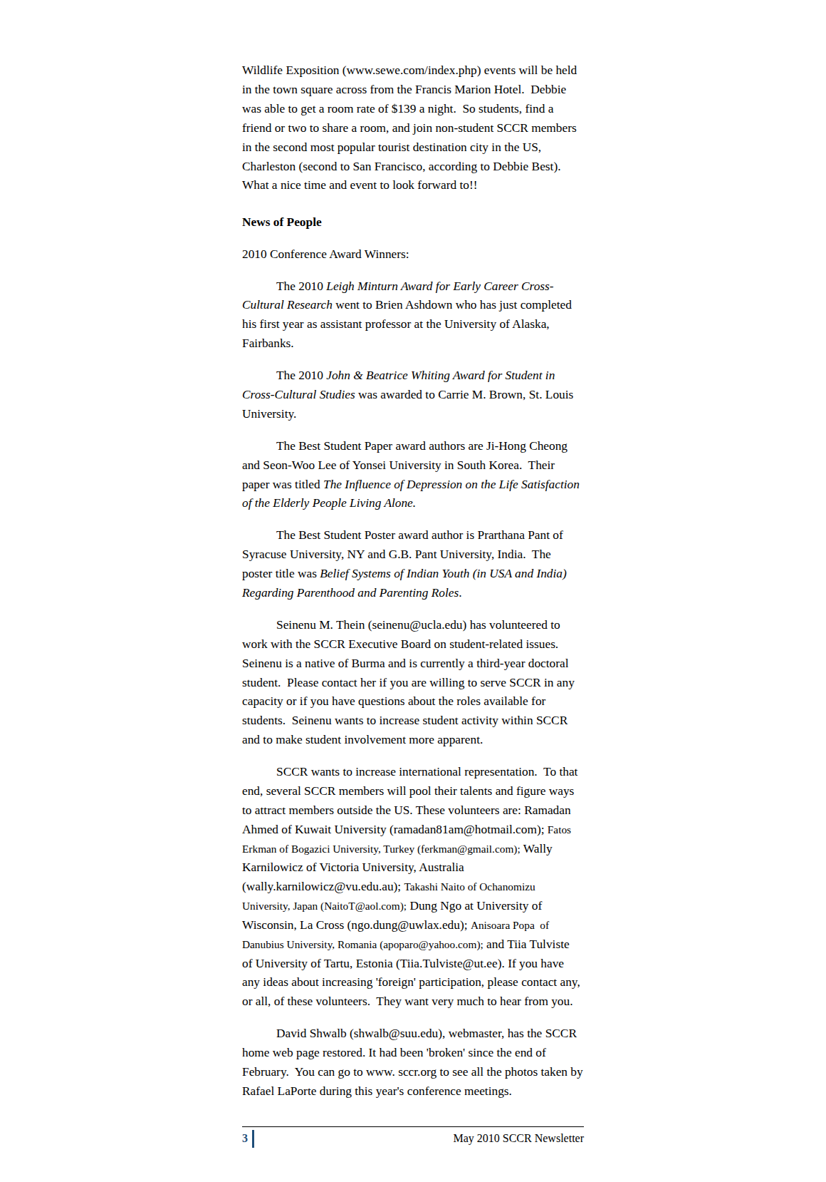Wildlife Exposition (www.sewe.com/index.php) events will be held in the town square across from the Francis Marion Hotel. Debbie was able to get a room rate of $139 a night. So students, find a friend or two to share a room, and join non-student SCCR members in the second most popular tourist destination city in the US, Charleston (second to San Francisco, according to Debbie Best). What a nice time and event to look forward to!!
News of People
2010 Conference Award Winners:
The 2010 Leigh Minturn Award for Early Career Cross-Cultural Research went to Brien Ashdown who has just completed his first year as assistant professor at the University of Alaska, Fairbanks.
The 2010 John & Beatrice Whiting Award for Student in Cross-Cultural Studies was awarded to Carrie M. Brown, St. Louis University.
The Best Student Paper award authors are Ji-Hong Cheong and Seon-Woo Lee of Yonsei University in South Korea. Their paper was titled The Influence of Depression on the Life Satisfaction of the Elderly People Living Alone.
The Best Student Poster award author is Prarthana Pant of Syracuse University, NY and G.B. Pant University, India. The poster title was Belief Systems of Indian Youth (in USA and India) Regarding Parenthood and Parenting Roles.
Seinenu M. Thein (seinenu@ucla.edu) has volunteered to work with the SCCR Executive Board on student-related issues. Seinenu is a native of Burma and is currently a third-year doctoral student. Please contact her if you are willing to serve SCCR in any capacity or if you have questions about the roles available for students. Seinenu wants to increase student activity within SCCR and to make student involvement more apparent.
SCCR wants to increase international representation. To that end, several SCCR members will pool their talents and figure ways to attract members outside the US. These volunteers are: Ramadan Ahmed of Kuwait University (ramadan81am@hotmail.com); Fatos Erkman of Bogazici University, Turkey (ferkman@gmail.com); Wally Karnilowicz of Victoria University, Australia (wally.karnilowicz@vu.edu.au); Takashi Naito of Ochanomizu University, Japan (NaitoT@aol.com); Dung Ngo at University of Wisconsin, La Cross (ngo.dung@uwlax.edu); Anisoara Popa of Danubius University, Romania (apoparo@yahoo.com); and Tiia Tulviste of University of Tartu, Estonia (Tiia.Tulviste@ut.ee). If you have any ideas about increasing 'foreign' participation, please contact any, or all, of these volunteers. They want very much to hear from you.
David Shwalb (shwalb@suu.edu), webmaster, has the SCCR home web page restored. It had been 'broken' since the end of February. You can go to www. sccr.org to see all the photos taken by Rafael LaPorte during this year's conference meetings.
3 May 2010 SCCR Newsletter